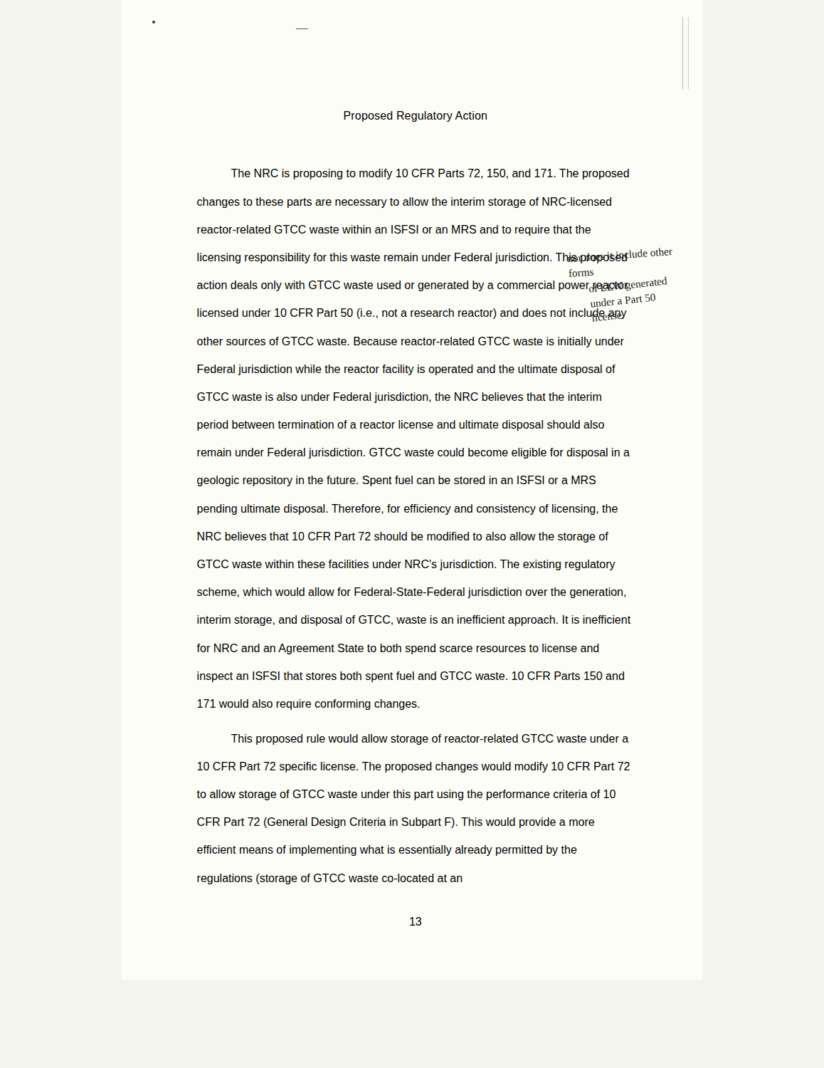Proposed Regulatory Action
The NRC is proposing to modify 10 CFR Parts 72, 150, and 171. The proposed changes to these parts are necessary to allow the interim storage of NRC-licensed reactor-related GTCC waste within an ISFSI or an MRS and to require that the licensing responsibility for this waste remain under Federal jurisdiction. This proposed action deals only with GTCC waste used or generated by a commercial power reactor licensed under 10 CFR Part 50 (i.e., not a research reactor) and does not include any other sources of GTCC waste. Because reactor-related GTCC waste is initially under Federal jurisdiction while the reactor facility is operated and the ultimate disposal of GTCC waste is also under Federal jurisdiction, the NRC believes that the interim period between termination of a reactor license and ultimate disposal should also remain under Federal jurisdiction. GTCC waste could become eligible for disposal in a geologic repository in the future. Spent fuel can be stored in an ISFSI or a MRS pending ultimate disposal. Therefore, for efficiency and consistency of licensing, the NRC believes that 10 CFR Part 72 should be modified to also allow the storage of GTCC waste within these facilities under NRC's jurisdiction. The existing regulatory scheme, which would allow for Federal-State-Federal jurisdiction over the generation, interim storage, and disposal of GTCC, waste is an inefficient approach. It is inefficient for NRC and an Agreement State to both spend scarce resources to license and inspect an ISFSI that stores both spent fuel and GTCC waste. 10 CFR Parts 150 and 171 would also require conforming changes.
This proposed rule would allow storage of reactor-related GTCC waste under a 10 CFR Part 72 specific license. The proposed changes would modify 10 CFR Part 72 to allow storage of GTCC waste under this part using the performance criteria of 10 CFR Part 72 (General Design Criteria in Subpart F). This would provide a more efficient means of implementing what is essentially already permitted by the regulations (storage of GTCC waste co-located at an
nor does it include other forms
of LLW generated under a Part 50 license.
13